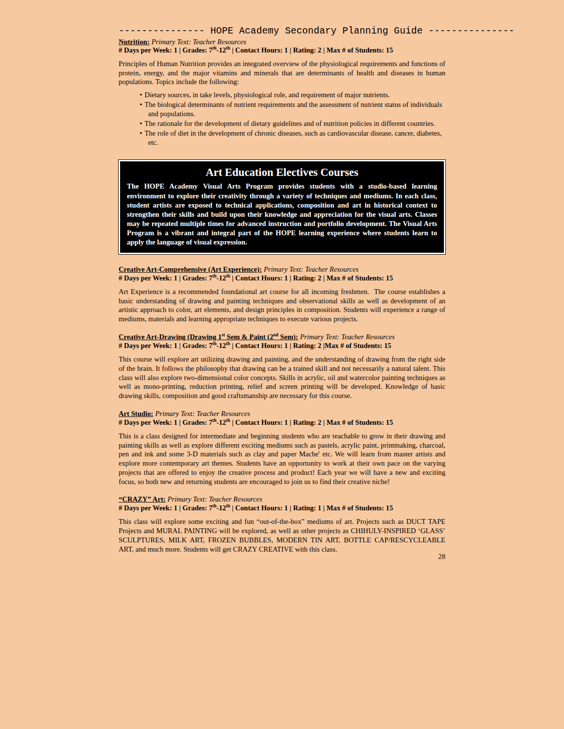--------------- HOPE Academy Secondary Planning Guide ---------------
Nutrition: Primary Text: Teacher Resources
# Days per Week: 1 | Grades: 7th-12th | Contact Hours: 1 | Rating: 2 | Max # of Students: 15
Principles of Human Nutrition provides an integrated overview of the physiological requirements and functions of protein, energy, and the major vitamins and minerals that are determinants of health and diseases in human populations. Topics include the following:
Dietary sources, in take levels, physiological role, and requirement of major nutrients.
The biological determinants of nutrient requirements and the assessment of nutrient status of individuals and populations.
The rationale for the development of dietary guidelines and of nutrition policies in different countries.
The role of diet in the development of chronic diseases, such as cardiovascular disease, cancer, diabetes, etc.
Art Education Electives Courses
The HOPE Academy Visual Arts Program provides students with a studio-based learning environment to explore their creativity through a variety of techniques and mediums. In each class, student artists are exposed to technical applications, composition and art in historical context to strengthen their skills and build upon their knowledge and appreciation for the visual arts. Classes may be repeated multiple times for advanced instruction and portfolio development. The Visual Arts Program is a vibrant and integral part of the HOPE learning experience where students learn to apply the language of visual expression.
Creative Art-Comprehensive (Art Experience): Primary Text: Teacher Resources
# Days per Week: 1 | Grades: 7th-12th | Contact Hours: 1 | Rating: 2 | Max # of Students: 15
Art Experience is a recommended foundational art course for all incoming freshmen. The course establishes a basic understanding of drawing and painting techniques and observational skills as well as development of an artistic approach to color, art elements, and design principles in composition. Students will experience a range of mediums, materials and learning appropriate techniques to execute various projects.
Creative Art-Drawing (Drawing 1st Sem & Paint (2nd Sem): Primary Text: Teacher Resources
# Days per Week: 1 | Grades: 7th-12th | Contact Hours: 1 | Rating: 2 |Max # of Students: 15
This course will explore art utilizing drawing and painting, and the understanding of drawing from the right side of the brain. It follows the philosophy that drawing can be a trained skill and not necessarily a natural talent. This class will also explore two-dimensional color concepts. Skills in acrylic, oil and watercolor painting techniques as well as mono-printing, reduction printing, relief and screen printing will be developed. Knowledge of basic drawing skills, composition and good craftsmanship are necessary for this course.
Art Studio: Primary Text: Teacher Resources
# Days per Week: 1 | Grades: 7th-12th | Contact Hours: 1 | Rating: 2 | Max # of Students: 15
This is a class designed for intermediate and beginning students who are teachable to grow in their drawing and painting skills as well as explore different exciting mediums such as pastels, acrylic paint, printmaking, charcoal, pen and ink and some 3-D materials such as clay and paper Mache' etc. We will learn from master artists and explore more contemporary art themes. Students have an opportunity to work at their own pace on the varying projects that are offered to enjoy the creative process and product! Each year we will have a new and exciting focus, so both new and returning students are encouraged to join us to find their creative niche!
“CRAZY” Art: Primary Text: Teacher Resources
# Days per Week: 1 | Grades: 7th-12th | Contact Hours: 1 | Rating: 1 | Max # of Students: 15
This class will explore some exciting and fun “out-of-the-box” mediums of art. Projects such as DUCT TAPE Projects and MURAL PAINTING will be explored, as well as other projects as CHIHULY-INSPIRED ‘GLASS’ SCULPTURES, MILK ART, FROZEN BUBBLES, MODERN TIN ART, BOTTLE CAP/RESCYCLEABLE ART, and much more. Students will get CRAZY CREATIVE with this class.
28